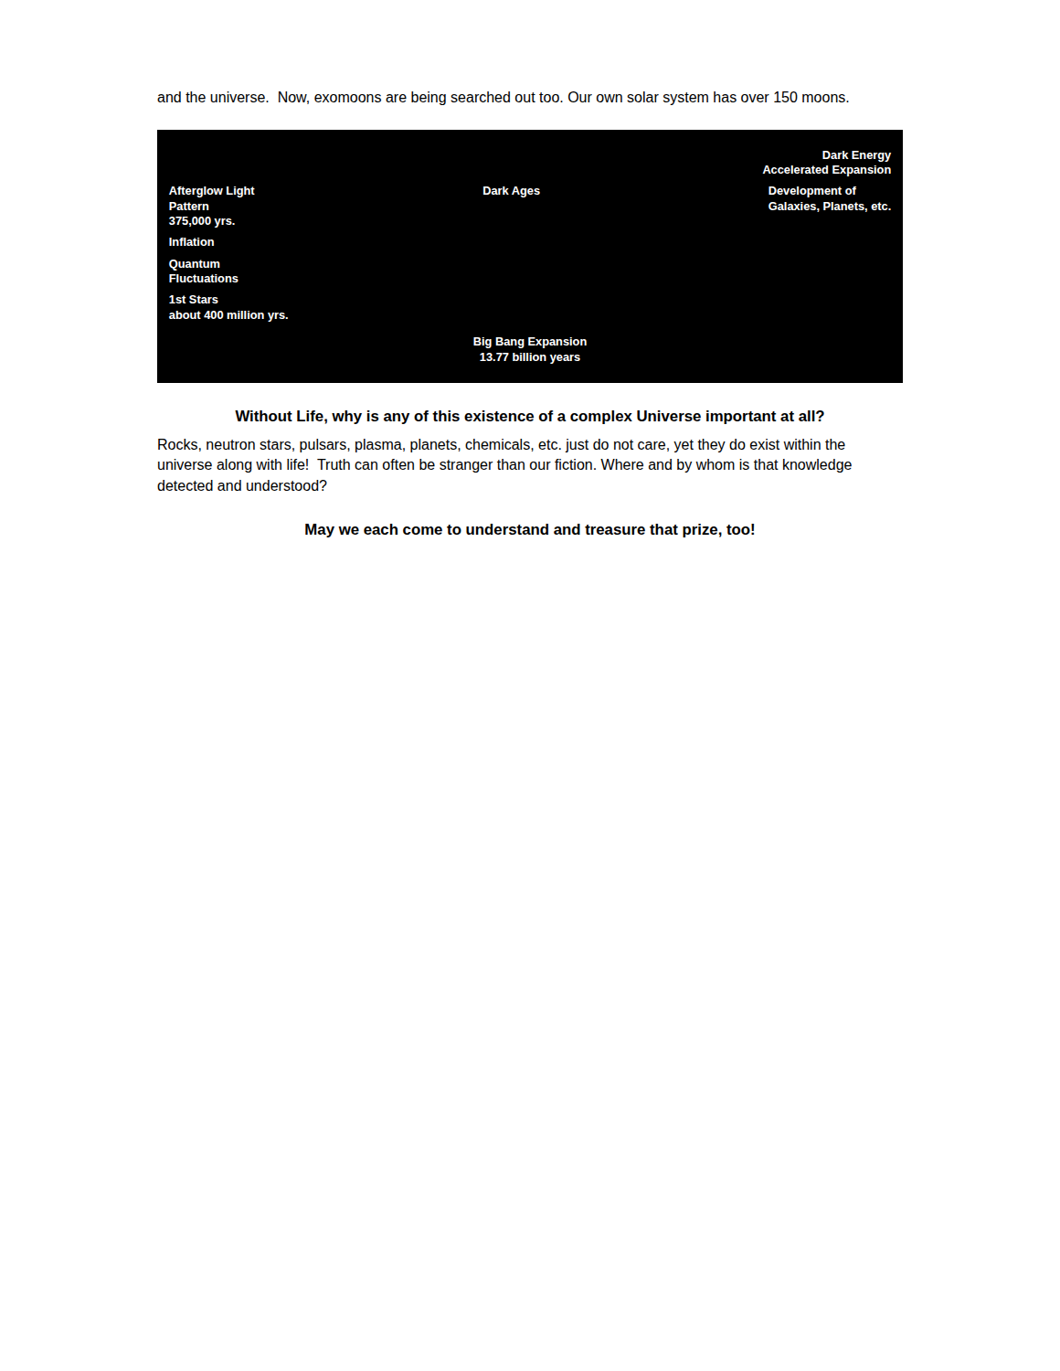and the universe. Now, exomoons are being searched out too. Our own solar system has over 150 moons.
Dark Energy
Accelerated Expansion
Afterglow Light
Pattern
375,000 yrs.
Dark Ages
Development of
Galaxies, Planets, etc.
Inflation
Quantum
Fluctuations
1st Stars
about 400 million yrs.
Big Bang Expansion
13.77 billion years
Without Life, why is any of this existence of a complex Universe important at all?
Rocks, neutron stars, pulsars, plasma, planets, chemicals, etc. just do not care, yet they do exist within the universe along with life! Truth can often be stranger than our fiction. Where and by whom is that knowledge detected and understood?
May we each come to understand and treasure that prize, too!